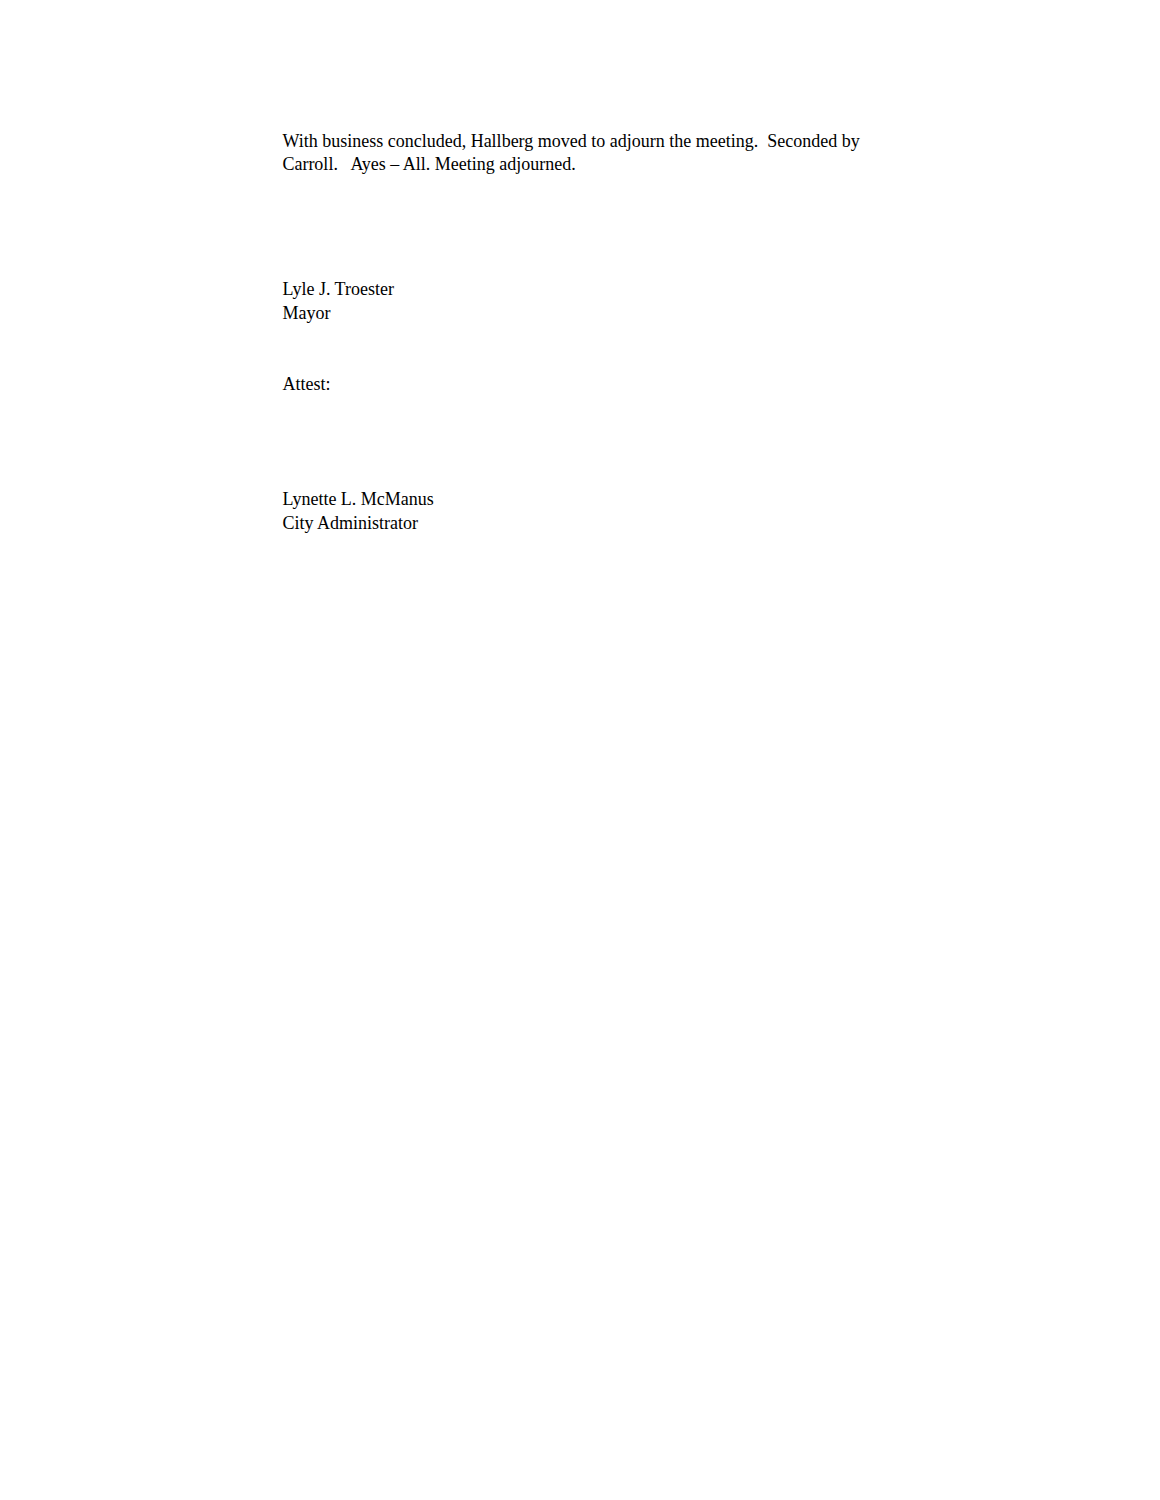With business concluded, Hallberg moved to adjourn the meeting. Seconded by Carroll. Ayes – All. Meeting adjourned.
Lyle J. Troester
Mayor
Attest:
Lynette L. McManus
City Administrator